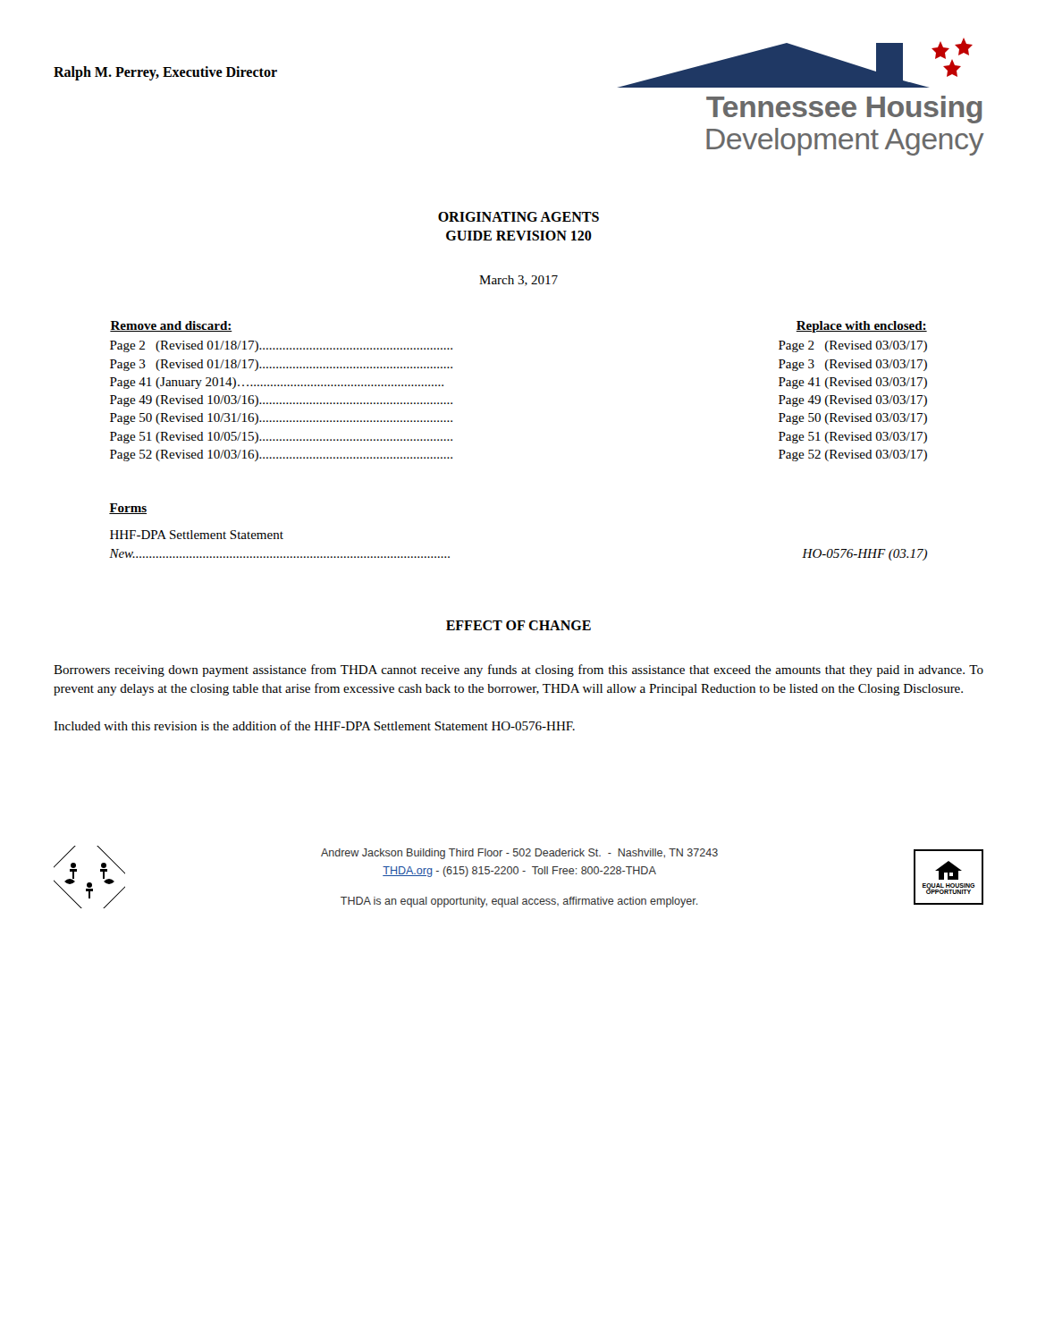Ralph M. Perrey, Executive Director
Tennessee Housing
Development Agency
ORIGINATING AGENTS
GUIDE REVISION 120
March 3, 2017
| Remove and discard: | Replace with enclosed: |
| --- | --- |
| Page 2 (Revised 01/18/17) .......................................................... | Page 2 (Revised 03/03/17) |
| Page 3 (Revised 01/18/17) .......................................................... | Page 3 (Revised 03/03/17) |
| Page 41 (January 2014) ….......................................................... | Page 41 (Revised 03/03/17) |
| Page 49 (Revised 10/03/16) .......................................................... | Page 49 (Revised 03/03/17) |
| Page 50 (Revised 10/31/16) .......................................................... | Page 50 (Revised 03/03/17) |
| Page 51 (Revised 10/05/15) .......................................................... | Page 51 (Revised 03/03/17) |
| Page 52 (Revised 10/03/16) .......................................................... | Page 52 (Revised 03/03/17) |
Forms
HHF-DPA Settlement Statement
| New ............................................................................................... | HO-0576-HHF (03.17) |
EFFECT OF CHANGE
Borrowers receiving down payment assistance from THDA cannot receive any funds at closing from this assistance that exceed the amounts that they paid in advance. To prevent any delays at the closing table that arise from excessive cash back to the borrower, THDA will allow a Principal Reduction to be listed on the Closing Disclosure.
Included with this revision is the addition of the HHF-DPA Settlement Statement HO-0576-HHF.
Andrew Jackson Building Third Floor - 502 Deaderick St. - Nashville, TN 37243
THDA.org - (615) 815-2200 - Toll Free: 800-228-THDA
THDA is an equal opportunity, equal access, affirmative action employer.
EQUAL HOUSING
OPPORTUNITY